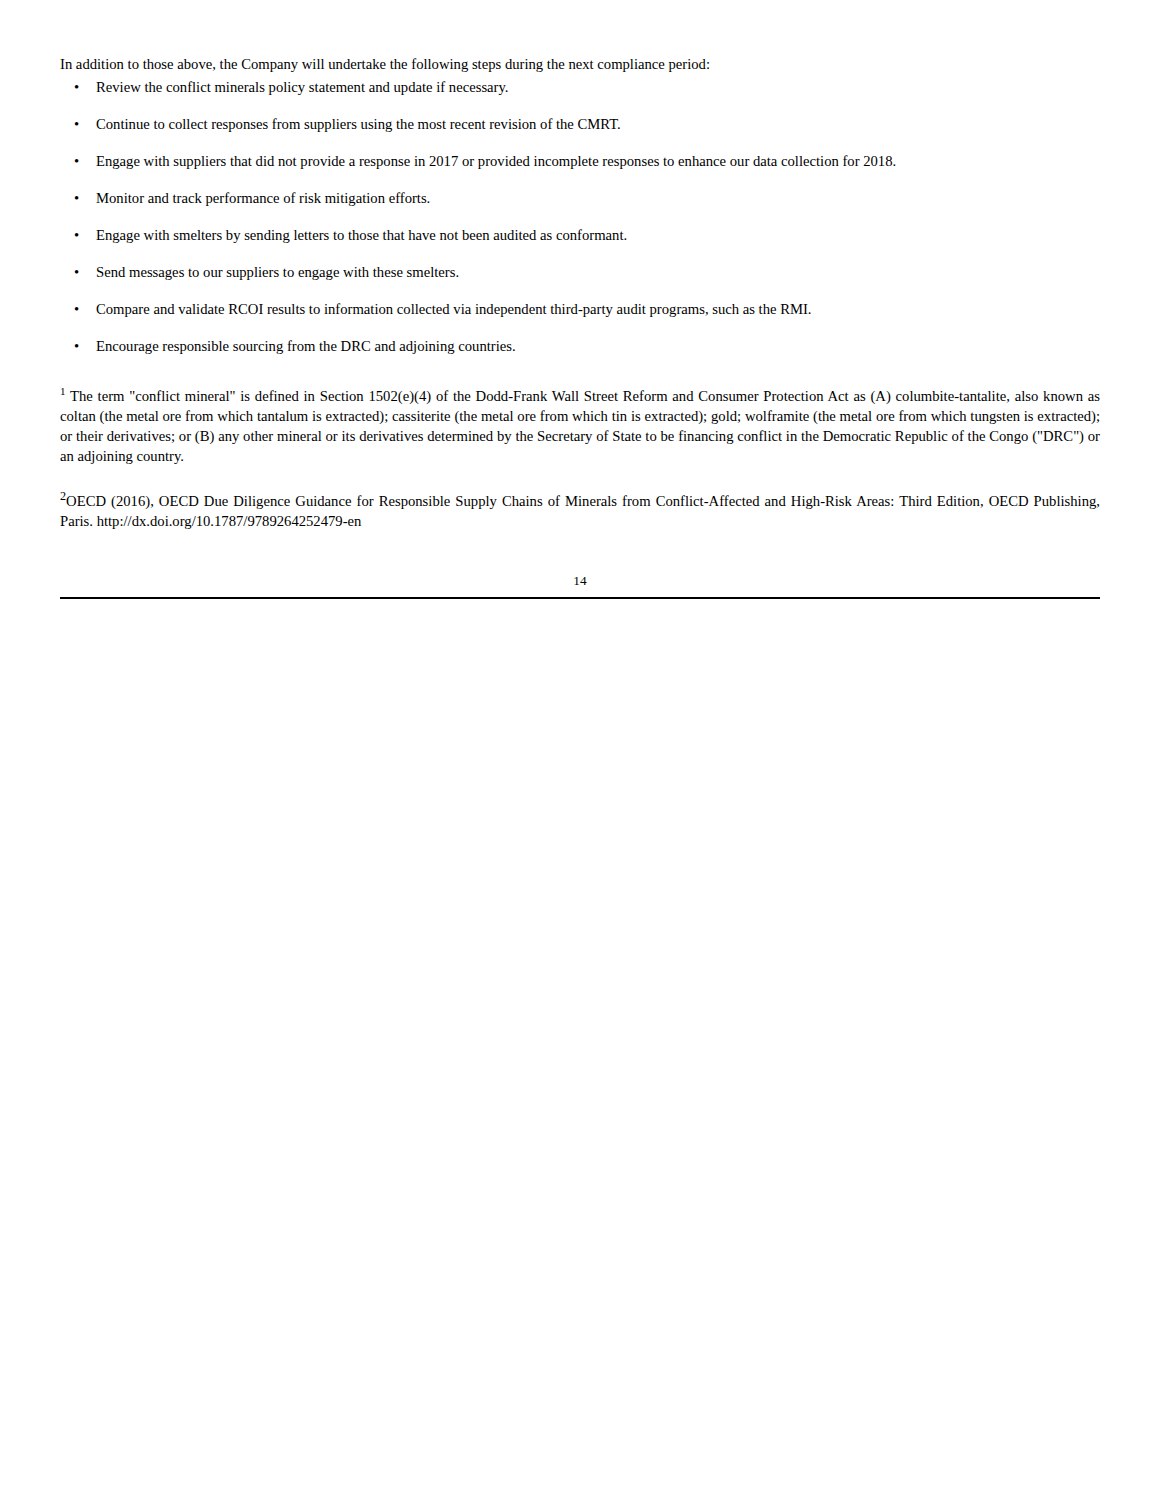In addition to those above, the Company will undertake the following steps during the next compliance period:
Review the conflict minerals policy statement and update if necessary.
Continue to collect responses from suppliers using the most recent revision of the CMRT.
Engage with suppliers that did not provide a response in 2017 or provided incomplete responses to enhance our data collection for 2018.
Monitor and track performance of risk mitigation efforts.
Engage with smelters by sending letters to those that have not been audited as conformant.
Send messages to our suppliers to engage with these smelters.
Compare and validate RCOI results to information collected via independent third-party audit programs, such as the RMI.
Encourage responsible sourcing from the DRC and adjoining countries.
1 The term "conflict mineral" is defined in Section 1502(e)(4) of the Dodd-Frank Wall Street Reform and Consumer Protection Act as (A) columbite-tantalite, also known as coltan (the metal ore from which tantalum is extracted); cassiterite (the metal ore from which tin is extracted); gold; wolframite (the metal ore from which tungsten is extracted); or their derivatives; or (B) any other mineral or its derivatives determined by the Secretary of State to be financing conflict in the Democratic Republic of the Congo ("DRC") or an adjoining country.
2OECD (2016), OECD Due Diligence Guidance for Responsible Supply Chains of Minerals from Conflict-Affected and High-Risk Areas: Third Edition, OECD Publishing, Paris. http://dx.doi.org/10.1787/9789264252479-en
14